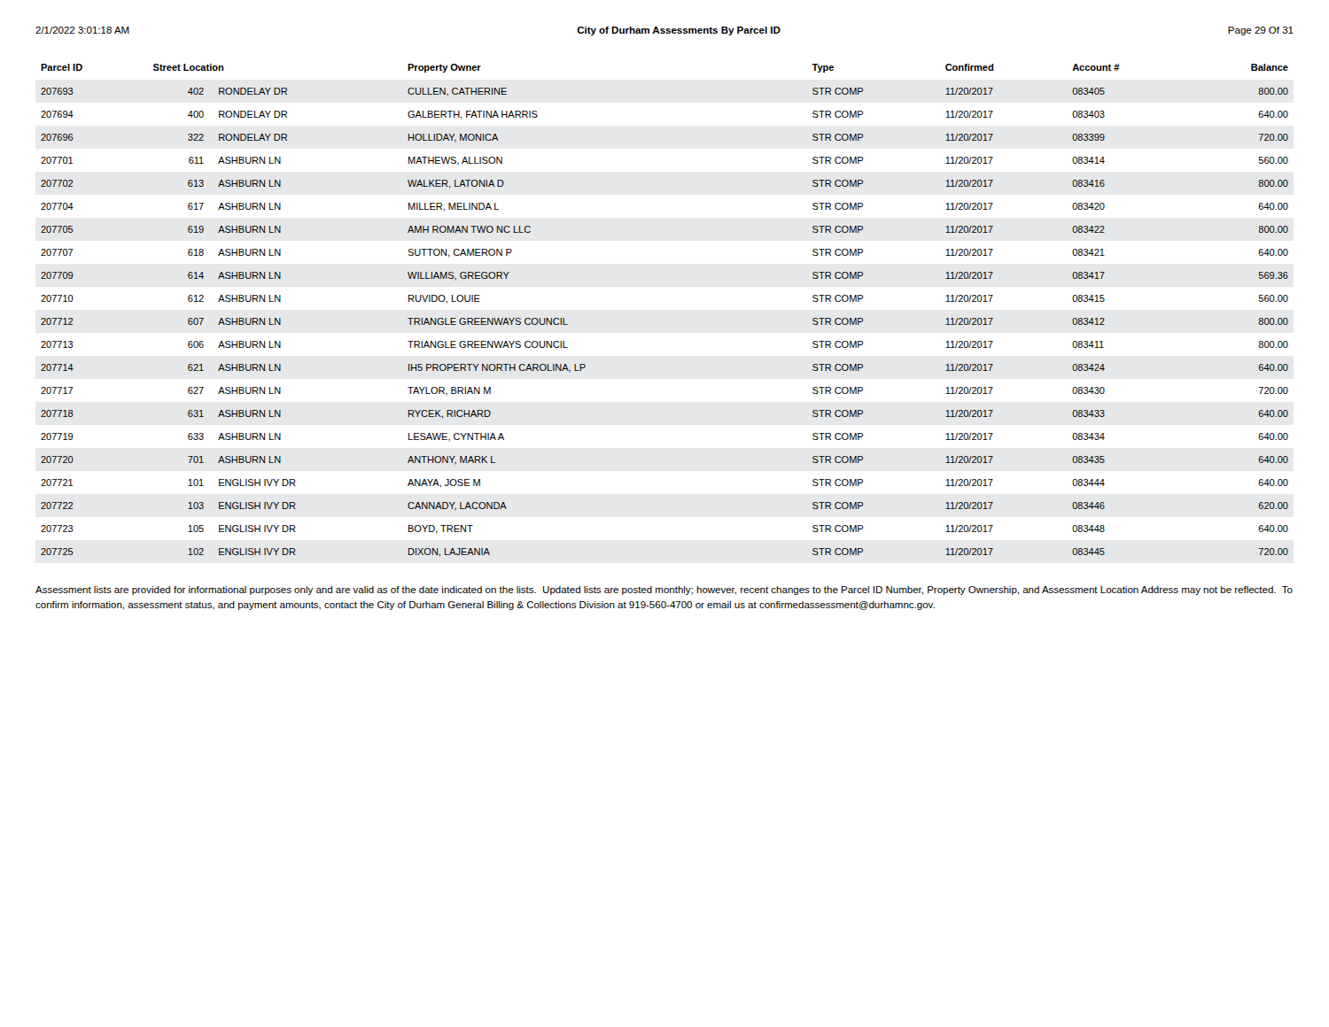2/1/2022 3:01:18 AM
City of Durham Assessments By Parcel ID
Page 29 Of 31
| Parcel ID | Street Location | Property Owner | Type | Confirmed | Account # | Balance |
| --- | --- | --- | --- | --- | --- | --- |
| 207693 | 402 | RONDELAY DR | CULLEN, CATHERINE | STR COMP | 11/20/2017 | 083405 | 800.00 |
| 207694 | 400 | RONDELAY DR | GALBERTH, FATINA HARRIS | STR COMP | 11/20/2017 | 083403 | 640.00 |
| 207696 | 322 | RONDELAY DR | HOLLIDAY, MONICA | STR COMP | 11/20/2017 | 083399 | 720.00 |
| 207701 | 611 | ASHBURN LN | MATHEWS, ALLISON | STR COMP | 11/20/2017 | 083414 | 560.00 |
| 207702 | 613 | ASHBURN LN | WALKER, LATONIA D | STR COMP | 11/20/2017 | 083416 | 800.00 |
| 207704 | 617 | ASHBURN LN | MILLER, MELINDA L | STR COMP | 11/20/2017 | 083420 | 640.00 |
| 207705 | 619 | ASHBURN LN | AMH ROMAN TWO NC LLC | STR COMP | 11/20/2017 | 083422 | 800.00 |
| 207707 | 618 | ASHBURN LN | SUTTON, CAMERON P | STR COMP | 11/20/2017 | 083421 | 640.00 |
| 207709 | 614 | ASHBURN LN | WILLIAMS, GREGORY | STR COMP | 11/20/2017 | 083417 | 569.36 |
| 207710 | 612 | ASHBURN LN | RUVIDO, LOUIE | STR COMP | 11/20/2017 | 083415 | 560.00 |
| 207712 | 607 | ASHBURN LN | TRIANGLE GREENWAYS COUNCIL | STR COMP | 11/20/2017 | 083412 | 800.00 |
| 207713 | 606 | ASHBURN LN | TRIANGLE GREENWAYS COUNCIL | STR COMP | 11/20/2017 | 083411 | 800.00 |
| 207714 | 621 | ASHBURN LN | IH5 PROPERTY NORTH CAROLINA, LP | STR COMP | 11/20/2017 | 083424 | 640.00 |
| 207717 | 627 | ASHBURN LN | TAYLOR, BRIAN M | STR COMP | 11/20/2017 | 083430 | 720.00 |
| 207718 | 631 | ASHBURN LN | RYCEK, RICHARD | STR COMP | 11/20/2017 | 083433 | 640.00 |
| 207719 | 633 | ASHBURN LN | LESAWE, CYNTHIA A | STR COMP | 11/20/2017 | 083434 | 640.00 |
| 207720 | 701 | ASHBURN LN | ANTHONY, MARK L | STR COMP | 11/20/2017 | 083435 | 640.00 |
| 207721 | 101 | ENGLISH IVY DR | ANAYA, JOSE M | STR COMP | 11/20/2017 | 083444 | 640.00 |
| 207722 | 103 | ENGLISH IVY DR | CANNADY, LACONDA | STR COMP | 11/20/2017 | 083446 | 620.00 |
| 207723 | 105 | ENGLISH IVY DR | BOYD, TRENT | STR COMP | 11/20/2017 | 083448 | 640.00 |
| 207725 | 102 | ENGLISH IVY DR | DIXON, LAJEANIA | STR COMP | 11/20/2017 | 083445 | 720.00 |
Assessment lists are provided for informational purposes only and are valid as of the date indicated on the lists. Updated lists are posted monthly; however, recent changes to the Parcel ID Number, Property Ownership, and Assessment Location Address may not be reflected. To confirm information, assessment status, and payment amounts, contact the City of Durham General Billing & Collections Division at 919-560-4700 or email us at confirmedassessment@durhamnc.gov.